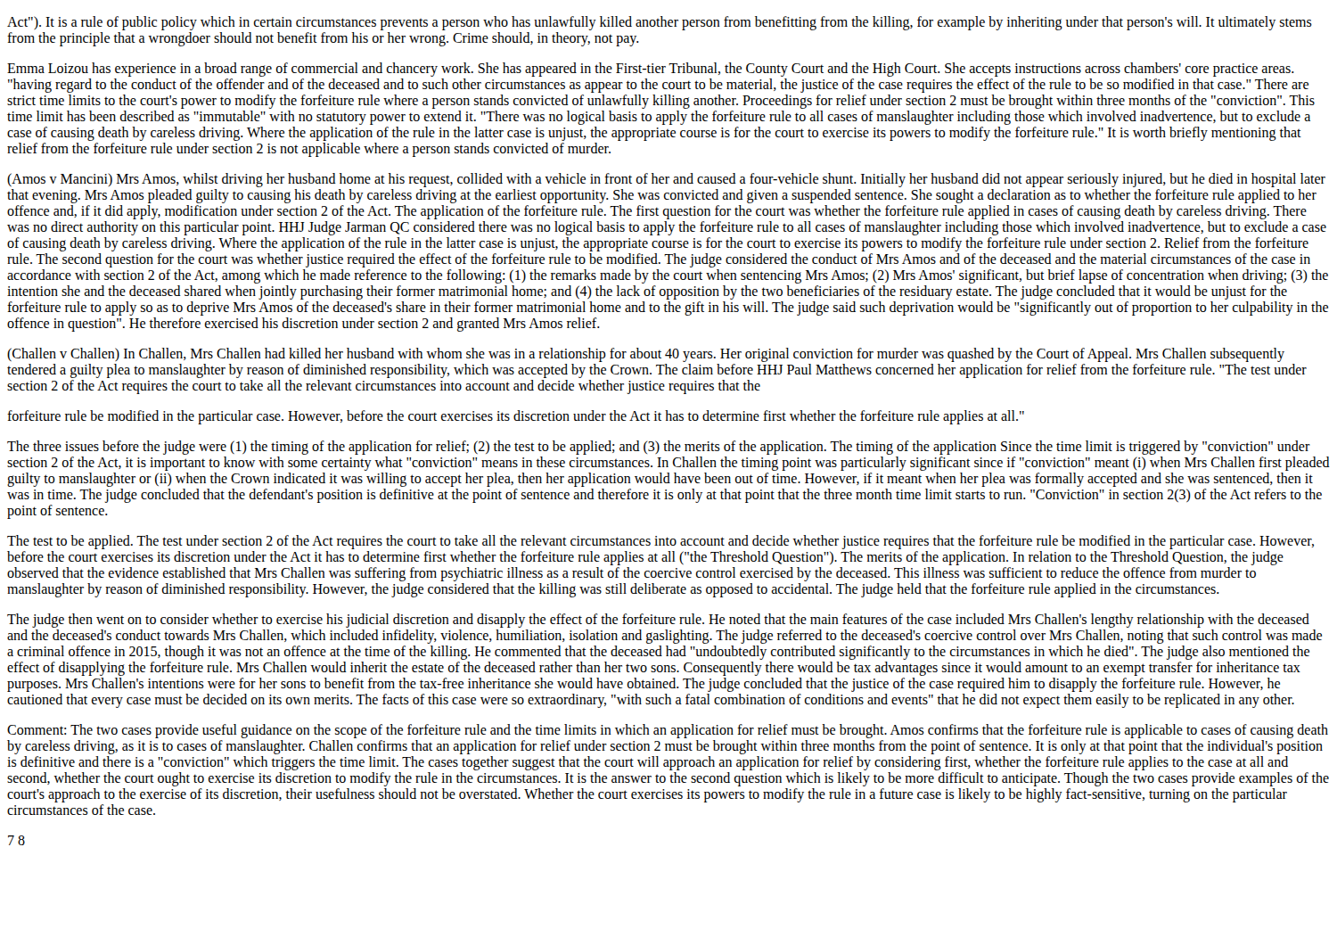Act"). It is a rule of public policy which in certain circumstances prevents a person who has unlawfully killed another person from benefitting from the killing, for example by inheriting under that person's will. It ultimately stems from the principle that a wrongdoer should not benefit from his or her wrong. Crime should, in theory, not pay.
Emma Loizou has experience in a broad range of commercial and chancery work. She has appeared in the First-tier Tribunal, the County Court and the High Court. She accepts instructions across chambers' core practice areas. "having regard to the conduct of the offender and of the deceased and to such other circumstances as appear to the court to be material, the justice of the case requires the effect of the rule to be so modified in that case." There are strict time limits to the court's power to modify the forfeiture rule where a person stands convicted of unlawfully killing another. Proceedings for relief under section 2 must be brought within three months of the "conviction". This time limit has been described as "immutable" with no statutory power to extend it. "There was no logical basis to apply the forfeiture rule to all cases of manslaughter including those which involved inadvertence, but to exclude a case of causing death by careless driving. Where the application of the rule in the latter case is unjust, the appropriate course is for the court to exercise its powers to modify the forfeiture rule." It is worth briefly mentioning that relief from the forfeiture rule under section 2 is not applicable where a person stands convicted of murder.
(Amos v Mancini) Mrs Amos, whilst driving her husband home at his request, collided with a vehicle in front of her and caused a four-vehicle shunt. Initially her husband did not appear seriously injured, but he died in hospital later that evening. Mrs Amos pleaded guilty to causing his death by careless driving at the earliest opportunity. She was convicted and given a suspended sentence. She sought a declaration as to whether the forfeiture rule applied to her offence and, if it did apply, modification under section 2 of the Act. The application of the forfeiture rule. The first question for the court was whether the forfeiture rule applied in cases of causing death by careless driving. There was no direct authority on this particular point. HHJ Judge Jarman QC considered there was no logical basis to apply the forfeiture rule to all cases of manslaughter including those which involved inadvertence, but to exclude a case of causing death by careless driving. Where the application of the rule in the latter case is unjust, the appropriate course is for the court to exercise its powers to modify the forfeiture rule under section 2. Relief from the forfeiture rule. The second question for the court was whether justice required the effect of the forfeiture rule to be modified. The judge considered the conduct of Mrs Amos and of the deceased and the material circumstances of the case in accordance with section 2 of the Act, among which he made reference to the following: (1) the remarks made by the court when sentencing Mrs Amos; (2) Mrs Amos' significant, but brief lapse of concentration when driving; (3) the intention she and the deceased shared when jointly purchasing their former matrimonial home; and (4) the lack of opposition by the two beneficiaries of the residuary estate. The judge concluded that it would be unjust for the forfeiture rule to apply so as to deprive Mrs Amos of the deceased's share in their former matrimonial home and to the gift in his will. The judge said such deprivation would be "significantly out of proportion to her culpability in the offence in question". He therefore exercised his discretion under section 2 and granted Mrs Amos relief.
(Challen v Challen) In Challen, Mrs Challen had killed her husband with whom she was in a relationship for about 40 years. Her original conviction for murder was quashed by the Court of Appeal. Mrs Challen subsequently tendered a guilty plea to manslaughter by reason of diminished responsibility, which was accepted by the Crown. The claim before HHJ Paul Matthews concerned her application for relief from the forfeiture rule. "The test under section 2 of the Act requires the court to take all the relevant circumstances into account and decide whether justice requires that the
forfeiture rule be modified in the particular case. However, before the court exercises its discretion under the Act it has to determine first whether the forfeiture rule applies at all."
The three issues before the judge were (1) the timing of the application for relief; (2) the test to be applied; and (3) the merits of the application. The timing of the application Since the time limit is triggered by "conviction" under section 2 of the Act, it is important to know with some certainty what "conviction" means in these circumstances. In Challen the timing point was particularly significant since if "conviction" meant (i) when Mrs Challen first pleaded guilty to manslaughter or (ii) when the Crown indicated it was willing to accept her plea, then her application would have been out of time. However, if it meant when her plea was formally accepted and she was sentenced, then it was in time. The judge concluded that the defendant's position is definitive at the point of sentence and therefore it is only at that point that the three month time limit starts to run. "Conviction" in section 2(3) of the Act refers to the point of sentence.
The test to be applied. The test under section 2 of the Act requires the court to take all the relevant circumstances into account and decide whether justice requires that the forfeiture rule be modified in the particular case. However, before the court exercises its discretion under the Act it has to determine first whether the forfeiture rule applies at all ("the Threshold Question"). The merits of the application. In relation to the Threshold Question, the judge observed that the evidence established that Mrs Challen was suffering from psychiatric illness as a result of the coercive control exercised by the deceased. This illness was sufficient to reduce the offence from murder to manslaughter by reason of diminished responsibility. However, the judge considered that the killing was still deliberate as opposed to accidental. The judge held that the forfeiture rule applied in the circumstances.
The judge then went on to consider whether to exercise his judicial discretion and disapply the effect of the forfeiture rule. He noted that the main features of the case included Mrs Challen's lengthy relationship with the deceased and the deceased's conduct towards Mrs Challen, which included infidelity, violence, humiliation, isolation and gaslighting. The judge referred to the deceased's coercive control over Mrs Challen, noting that such control was made a criminal offence in 2015, though it was not an offence at the time of the killing. He commented that the deceased had "undoubtedly contributed significantly to the circumstances in which he died". The judge also mentioned the effect of disapplying the forfeiture rule. Mrs Challen would inherit the estate of the deceased rather than her two sons. Consequently there would be tax advantages since it would amount to an exempt transfer for inheritance tax purposes. Mrs Challen's intentions were for her sons to benefit from the tax-free inheritance she would have obtained. The judge concluded that the justice of the case required him to disapply the forfeiture rule. However, he cautioned that every case must be decided on its own merits. The facts of this case were so extraordinary, "with such a fatal combination of conditions and events" that he did not expect them easily to be replicated in any other.
Comment: The two cases provide useful guidance on the scope of the forfeiture rule and the time limits in which an application for relief must be brought. Amos confirms that the forfeiture rule is applicable to cases of causing death by careless driving, as it is to cases of manslaughter. Challen confirms that an application for relief under section 2 must be brought within three months from the point of sentence. It is only at that point that the individual's position is definitive and there is a "conviction" which triggers the time limit. The cases together suggest that the court will approach an application for relief by considering first, whether the forfeiture rule applies to the case at all and second, whether the court ought to exercise its discretion to modify the rule in the circumstances. It is the answer to the second question which is likely to be more difficult to anticipate. Though the two cases provide examples of the court's approach to the exercise of its discretion, their usefulness should not be overstated. Whether the court exercises its powers to modify the rule in a future case is likely to be highly fact-sensitive, turning on the particular circumstances of the case.
7 8